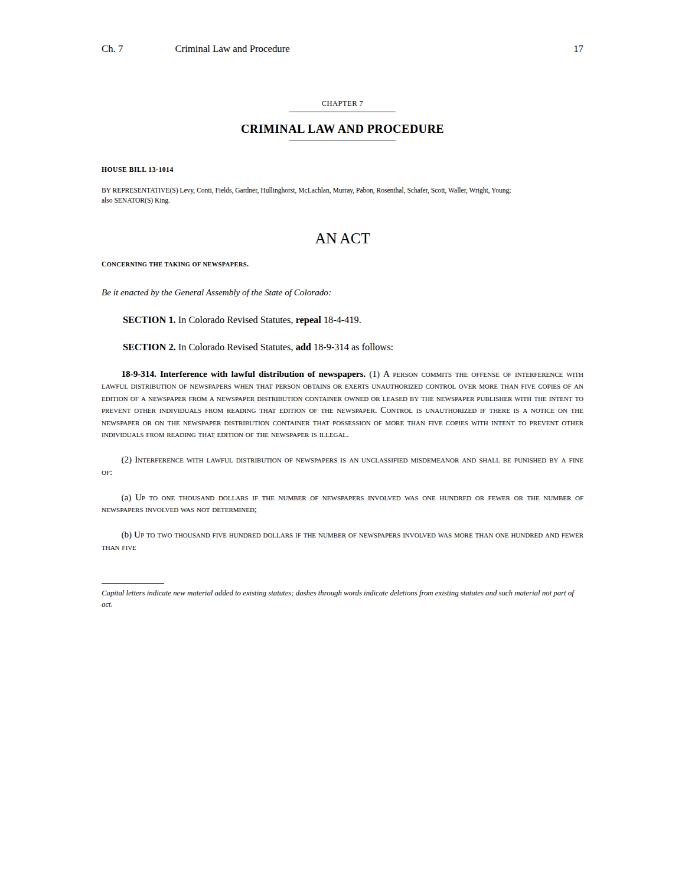Ch. 7 Criminal Law and Procedure 17
CHAPTER 7
CRIMINAL LAW AND PROCEDURE
HOUSE BILL 13-1014
BY REPRESENTATIVE(S) Levy, Conti, Fields, Gardner, Hullinghorst, McLachlan, Murray, Pabon, Rosenthal, Schafer, Scott, Waller, Wright, Young;
also SENATOR(S) King.
AN ACT
CONCERNING THE TAKING OF NEWSPAPERS.
Be it enacted by the General Assembly of the State of Colorado:
SECTION 1. In Colorado Revised Statutes, repeal 18-4-419.
SECTION 2. In Colorado Revised Statutes, add 18-9-314 as follows:
18-9-314. Interference with lawful distribution of newspapers. (1) A person commits the offense of interference with lawful distribution of newspapers when that person obtains or exerts unauthorized control over more than five copies of an edition of a newspaper from a newspaper distribution container owned or leased by the newspaper publisher with the intent to prevent other individuals from reading that edition of the newspaper. Control is unauthorized if there is a notice on the newspaper or on the newspaper distribution container that possession of more than five copies with intent to prevent other individuals from reading that edition of the newspaper is illegal.
(2) Interference with lawful distribution of newspapers is an unclassified misdemeanor and shall be punished by a fine of:
(a) Up to one thousand dollars if the number of newspapers involved was one hundred or fewer or the number of newspapers involved was not determined;
(b) Up to two thousand five hundred dollars if the number of newspapers involved was more than one hundred and fewer than five
Capital letters indicate new material added to existing statutes; dashes through words indicate deletions from existing statutes and such material not part of act.